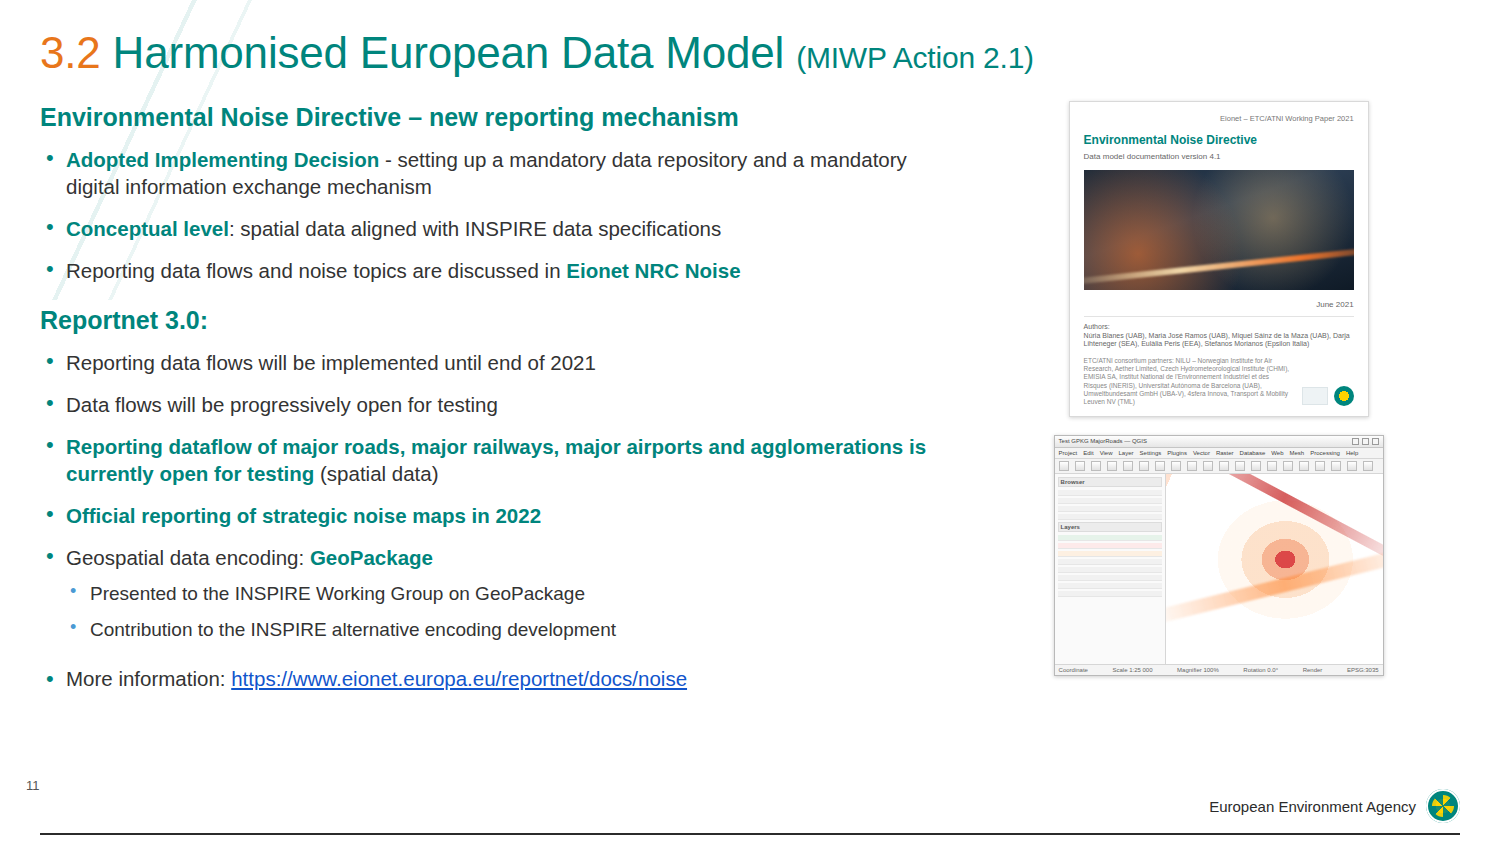3.2 Harmonised European Data Model (MIWP Action 2.1)
Environmental Noise Directive – new reporting mechanism
Adopted Implementing Decision - setting up a mandatory data repository and a mandatory digital information exchange mechanism
Conceptual level: spatial data aligned with INSPIRE data specifications
Reporting data flows and noise topics are discussed in Eionet NRC Noise
Reportnet 3.0:
Reporting data flows will be implemented until end of 2021
Data flows will be progressively open for testing
Reporting dataflow of major roads, major railways, major airports and agglomerations is currently open for testing (spatial data)
Official reporting of strategic noise maps in 2022
Geospatial data encoding: GeoPackage
Presented to the INSPIRE Working Group on GeoPackage
Contribution to the INSPIRE alternative encoding development
More information: https://www.eionet.europa.eu/reportnet/docs/noise
Eionet – ETC/ATNI Working Paper 2021
Environmental Noise Directive
Data model documentation version 4.1
June 2021
Authors:
Núria Blanes (UAB), Maria José Ramos (UAB), Miquel Sáinz de la Maza (UAB), Darja Lihteneger (SEA), Eulàlia Peris (EEA), Stefanos Morianos (Epsilon Italia)
ETC/ATNI consortium partners: NILU – Norwegian Institute for Air Research, Aether Limited, Czech Hydrometeorological Institute (CHMI), EMISIA SA, Institut National de l'Environnement Industriel et des Risques (INERIS), Universitat Autònoma de Barcelona (UAB), Umweltbundesamt GmbH (UBA-V), 4sfera Innova, Transport & Mobility Leuven NV (TML)
Test GPKG MajorRoads — QGIS
Project Edit View Layer Settings Plugins Vector Raster Database Web Mesh Processing Help
Browser
Layers
Coordinate Scale 1:25 000 Magnifier 100% Rotation 0.0° Render EPSG:3035
11
European Environment Agency